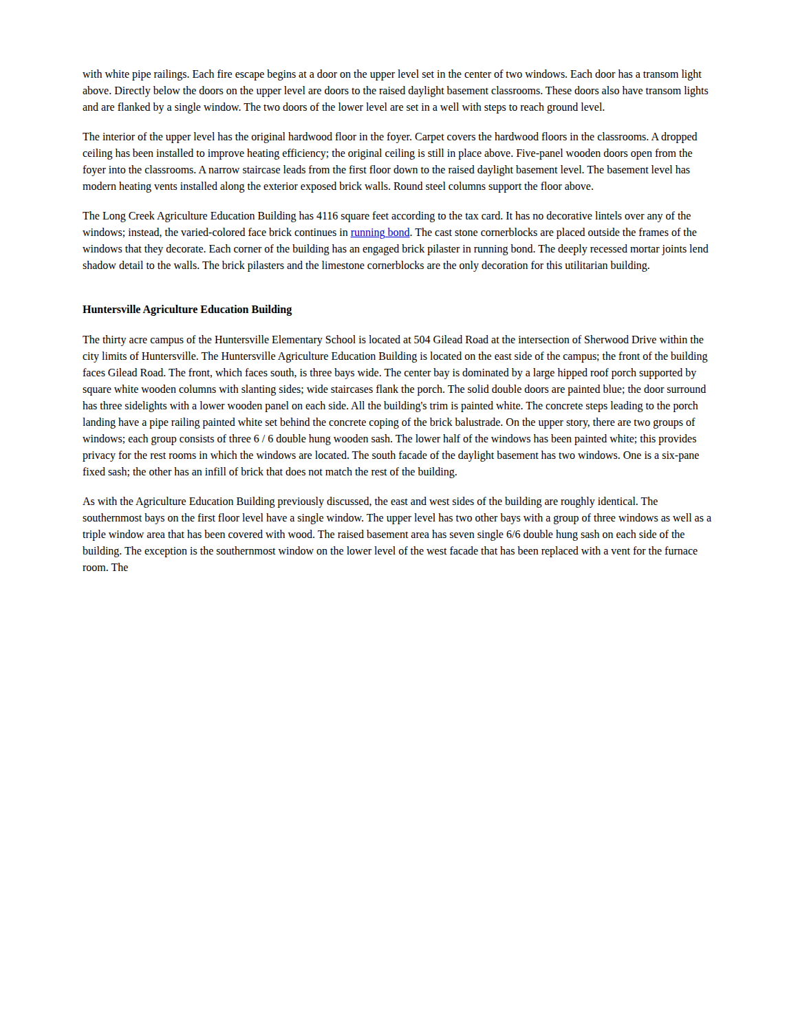with white pipe railings. Each fire escape begins at a door on the upper level set in the center of two windows. Each door has a transom light above. Directly below the doors on the upper level are doors to the raised daylight basement classrooms. These doors also have transom lights and are flanked by a single window. The two doors of the lower level are set in a well with steps to reach ground level.
The interior of the upper level has the original hardwood floor in the foyer. Carpet covers the hardwood floors in the classrooms. A dropped ceiling has been installed to improve heating efficiency; the original ceiling is still in place above. Five-panel wooden doors open from the foyer into the classrooms. A narrow staircase leads from the first floor down to the raised daylight basement level. The basement level has modern heating vents installed along the exterior exposed brick walls. Round steel columns support the floor above.
The Long Creek Agriculture Education Building has 4116 square feet according to the tax card. It has no decorative lintels over any of the windows; instead, the varied-colored face brick continues in running bond. The cast stone cornerblocks are placed outside the frames of the windows that they decorate. Each corner of the building has an engaged brick pilaster in running bond. The deeply recessed mortar joints lend shadow detail to the walls. The brick pilasters and the limestone cornerblocks are the only decoration for this utilitarian building.
Huntersville Agriculture Education Building
The thirty acre campus of the Huntersville Elementary School is located at 504 Gilead Road at the intersection of Sherwood Drive within the city limits of Huntersville. The Huntersville Agriculture Education Building is located on the east side of the campus; the front of the building faces Gilead Road. The front, which faces south, is three bays wide. The center bay is dominated by a large hipped roof porch supported by square white wooden columns with slanting sides; wide staircases flank the porch. The solid double doors are painted blue; the door surround has three sidelights with a lower wooden panel on each side. All the building's trim is painted white. The concrete steps leading to the porch landing have a pipe railing painted white set behind the concrete coping of the brick balustrade. On the upper story, there are two groups of windows; each group consists of three 6 / 6 double hung wooden sash. The lower half of the windows has been painted white; this provides privacy for the rest rooms in which the windows are located. The south facade of the daylight basement has two windows. One is a six-pane fixed sash; the other has an infill of brick that does not match the rest of the building.
As with the Agriculture Education Building previously discussed, the east and west sides of the building are roughly identical. The southernmost bays on the first floor level have a single window. The upper level has two other bays with a group of three windows as well as a triple window area that has been covered with wood. The raised basement area has seven single 6/6 double hung sash on each side of the building. The exception is the southernmost window on the lower level of the west facade that has been replaced with a vent for the furnace room. The